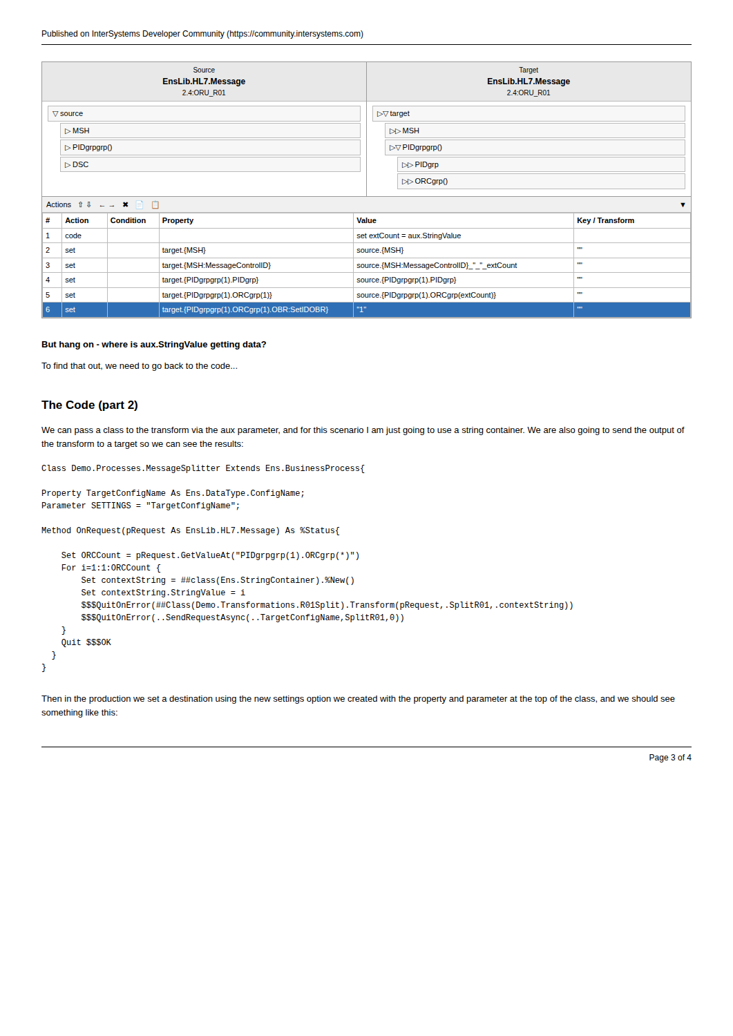Published on InterSystems Developer Community (https://community.intersystems.com)
Source
EnsLib.HL7.Message
2.4:ORU_R01
▽ source
▷ MSH
▷ PIDgrpgrp()
▷ DSC
Target
EnsLib.HL7.Message
2.4:ORU_R01
▷▽ target
▷▷ MSH
▷▽ PIDgrpgrp()
▷▷ PIDgrp
▷▷ ORCgrp()
Actions ⇧ ⇩ ← → ✖ 📄 📋 ▼
| # | Action | Condition | Property | Value | Key / Transform |
| --- | --- | --- | --- | --- | --- |
| 1 | code | | | set extCount = aux.StringValue | |
| 2 | set | | target.{MSH} | source.{MSH} | "" |
| 3 | set | | target.{MSH:MessageControlID} | source.{MSH:MessageControlID}_"_"_extCount | "" |
| 4 | set | | target.{PIDgrpgrp(1).PIDgrp} | source.{PIDgrpgrp(1).PIDgrp} | "" |
| 5 | set | | target.{PIDgrpgrp(1).ORCgrp(1)} | source.{PIDgrpgrp(1).ORCgrp(extCount)} | "" |
| 6 | set | | target.{PIDgrpgrp(1).ORCgrp(1).OBR:SetIDOBR} | "1" | "" |
But hang on - where is aux.StringValue getting data?
To find that out, we need to go back to the code...
The Code (part 2)
We can pass a class to the transform via the aux parameter, and for this scenario I am just going to use a string container. We are also going to send the output of the transform to a target so we can see the results:
Class Demo.Processes.MessageSplitter Extends Ens.BusinessProcess{

Property TargetConfigName As Ens.DataType.ConfigName;
Parameter SETTINGS = "TargetConfigName";

Method OnRequest(pRequest As EnsLib.HL7.Message) As %Status{

    Set ORCCount = pRequest.GetValueAt("PIDgrpgrp(1).ORCgrp(*)")
    For i=1:1:ORCCount {
        Set contextString = ##class(Ens.StringContainer).%New()
        Set contextString.StringValue = i
        $$$QuitOnError(##Class(Demo.Transformations.R01Split).Transform(pRequest,.SplitR01,.contextString))
        $$$QuitOnError(..SendRequestAsync(..TargetConfigName,SplitR01,0))
    }
    Quit $$$OK
  }
}
Then in the production we set a destination using the new settings option we created with the property and parameter at the top of the class, and we should see something like this:
Page 3 of 4